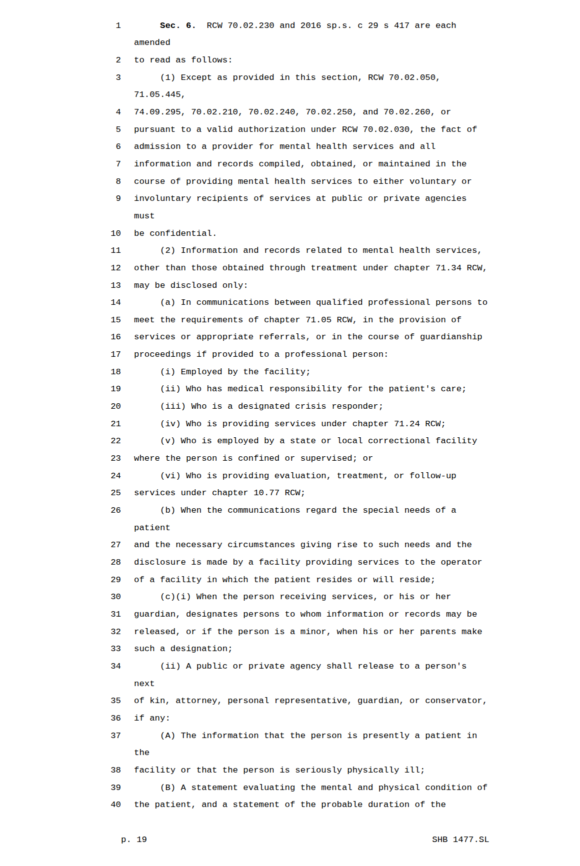1 Sec. 6. RCW 70.02.230 and 2016 sp.s. c 29 s 417 are each amended
2 to read as follows:
3 (1) Except as provided in this section, RCW 70.02.050, 71.05.445,
474.09.295, 70.02.210, 70.02.240, 70.02.250, and 70.02.260, or
5 pursuant to a valid authorization under RCW 70.02.030, the fact of
6 admission to a provider for mental health services and all
7 information and records compiled, obtained, or maintained in the
8 course of providing mental health services to either voluntary or
9 involuntary recipients of services at public or private agencies must
10 be confidential.
11 (2) Information and records related to mental health services,
12 other than those obtained through treatment under chapter 71.34 RCW,
13 may be disclosed only:
14 (a) In communications between qualified professional persons to
15 meet the requirements of chapter 71.05 RCW, in the provision of
16 services or appropriate referrals, or in the course of guardianship
17 proceedings if provided to a professional person:
18 (i) Employed by the facility;
19 (ii) Who has medical responsibility for the patient's care;
20 (iii) Who is a designated crisis responder;
21 (iv) Who is providing services under chapter 71.24 RCW;
22 (v) Who is employed by a state or local correctional facility
23 where the person is confined or supervised; or
24 (vi) Who is providing evaluation, treatment, or follow-up
25 services under chapter 10.77 RCW;
26 (b) When the communications regard the special needs of a patient
27 and the necessary circumstances giving rise to such needs and the
28 disclosure is made by a facility providing services to the operator
29 of a facility in which the patient resides or will reside;
30 (c)(i) When the person receiving services, or his or her
31 guardian, designates persons to whom information or records may be
32 released, or if the person is a minor, when his or her parents make
33 such a designation;
34 (ii) A public or private agency shall release to a person's next
35 of kin, attorney, personal representative, guardian, or conservator,
36 if any:
37 (A) The information that the person is presently a patient in the
38 facility or that the person is seriously physically ill;
39 (B) A statement evaluating the mental and physical condition of
40 the patient, and a statement of the probable duration of the
p. 19 SHB 1477.SL